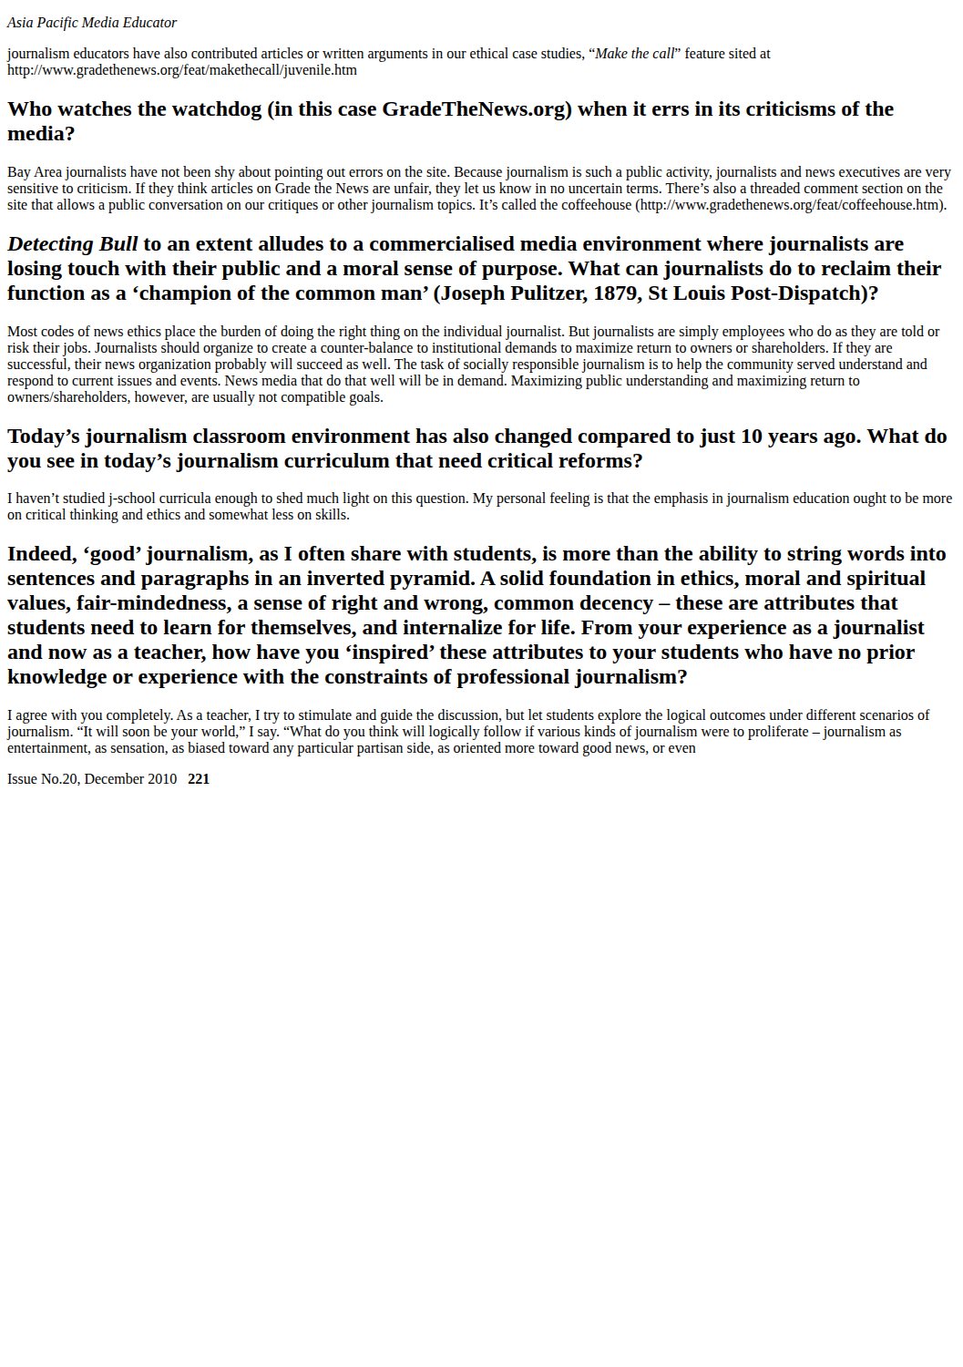Asia Pacific Media Educator
journalism educators have also contributed articles or written arguments in our ethical case studies, “Make the call” feature sited at http://www.gradethenews.org/feat/makethecall/juvenile.htm
Who watches the watchdog (in this case GradeTheNews.org) when it errs in its criticisms of the media?
Bay Area journalists have not been shy about pointing out errors on the site. Because journalism is such a public activity, journalists and news executives are very sensitive to criticism. If they think articles on Grade the News are unfair, they let us know in no uncertain terms. There’s also a threaded comment section on the site that allows a public conversation on our critiques or other journalism topics. It’s called the coffeehouse (http://www.gradethenews.org/feat/coffeehouse.htm).
Detecting Bull to an extent alludes to a commercialised media environment where journalists are losing touch with their public and a moral sense of purpose. What can journalists do to reclaim their function as a ‘champion of the common man’ (Joseph Pulitzer, 1879, St Louis Post-Dispatch)?
Most codes of news ethics place the burden of doing the right thing on the individual journalist. But journalists are simply employees who do as they are told or risk their jobs. Journalists should organize to create a counter-balance to institutional demands to maximize return to owners or shareholders. If they are successful, their news organization probably will succeed as well. The task of socially responsible journalism is to help the community served understand and respond to current issues and events. News media that do that well will be in demand. Maximizing public understanding and maximizing return to owners/shareholders, however, are usually not compatible goals.
Today’s journalism classroom environment has also changed compared to just 10 years ago. What do you see in today’s journalism curriculum that need critical reforms?
I haven’t studied j-school curricula enough to shed much light on this question. My personal feeling is that the emphasis in journalism education ought to be more on critical thinking and ethics and somewhat less on skills.
Indeed, ‘good’ journalism, as I often share with students, is more than the ability to string words into sentences and paragraphs in an inverted pyramid. A solid foundation in ethics, moral and spiritual values, fair-mindedness, a sense of right and wrong, common decency – these are attributes that students need to learn for themselves, and internalize for life. From your experience as a journalist and now as a teacher, how have you ‘inspired’ these attributes to your students who have no prior knowledge or experience with the constraints of professional journalism?
I agree with you completely. As a teacher, I try to stimulate and guide the discussion, but let students explore the logical outcomes under different scenarios of journalism. “It will soon be your world,” I say. “What do you think will logically follow if various kinds of journalism were to proliferate – journalism as entertainment, as sensation, as biased toward any particular partisan side, as oriented more toward good news, or even
Issue No.20, December 2010 221